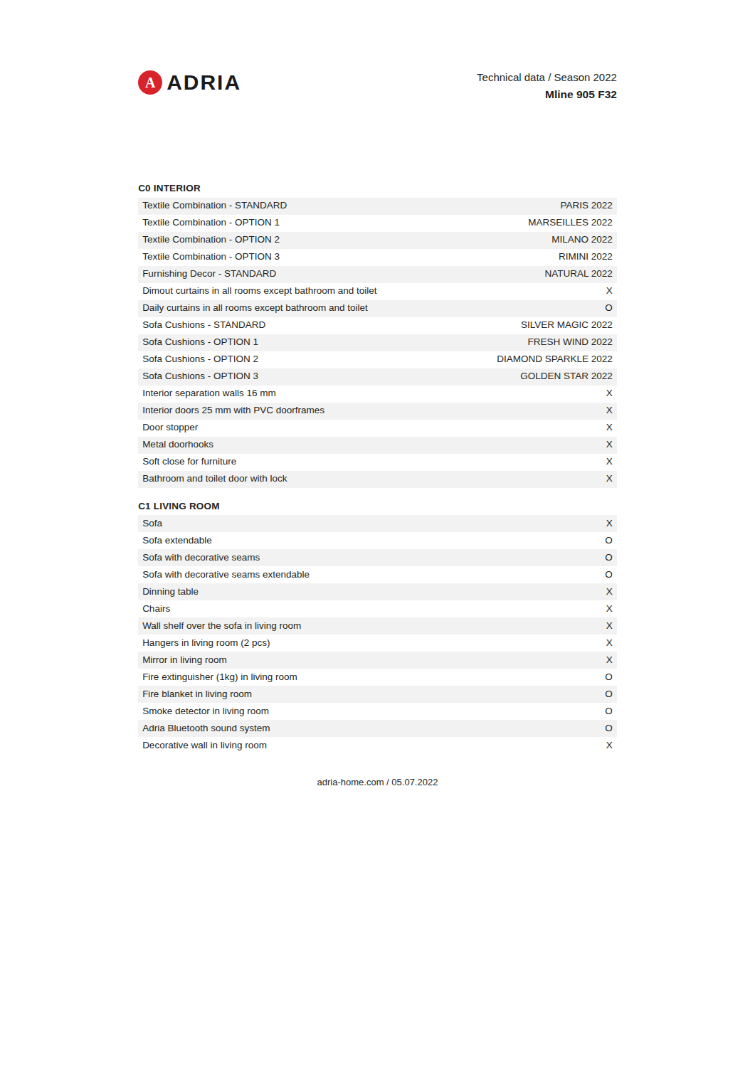AADRIA
Technical data / Season 2022
Mline 905 F32
C0 INTERIOR
| Textile Combination - STANDARD | PARIS 2022 |
| Textile Combination - OPTION 1 | MARSEILLES 2022 |
| Textile Combination - OPTION 2 | MILANO 2022 |
| Textile Combination - OPTION 3 | RIMINI 2022 |
| Furnishing Decor - STANDARD | NATURAL 2022 |
| Dimout curtains in all rooms except bathroom and toilet | X |
| Daily curtains in all rooms except bathroom and toilet | O |
| Sofa Cushions - STANDARD | SILVER MAGIC 2022 |
| Sofa Cushions - OPTION 1 | FRESH WIND 2022 |
| Sofa Cushions - OPTION 2 | DIAMOND SPARKLE 2022 |
| Sofa Cushions - OPTION 3 | GOLDEN STAR 2022 |
| Interior separation walls 16 mm | X |
| Interior doors 25 mm with PVC doorframes | X |
| Door stopper | X |
| Metal doorhooks | X |
| Soft close for furniture | X |
| Bathroom and toilet door with lock | X |
C1 LIVING ROOM
| Sofa | X |
| Sofa extendable | O |
| Sofa with decorative seams | O |
| Sofa with decorative seams extendable | O |
| Dinning table | X |
| Chairs | X |
| Wall shelf over the sofa in living room | X |
| Hangers in living room (2 pcs) | X |
| Mirror in living room | X |
| Fire extinguisher (1kg) in living room | O |
| Fire blanket in living room | O |
| Smoke detector in living room | O |
| Adria Bluetooth sound system | O |
| Decorative wall in living room | X |
adria-home.com / 05.07.2022